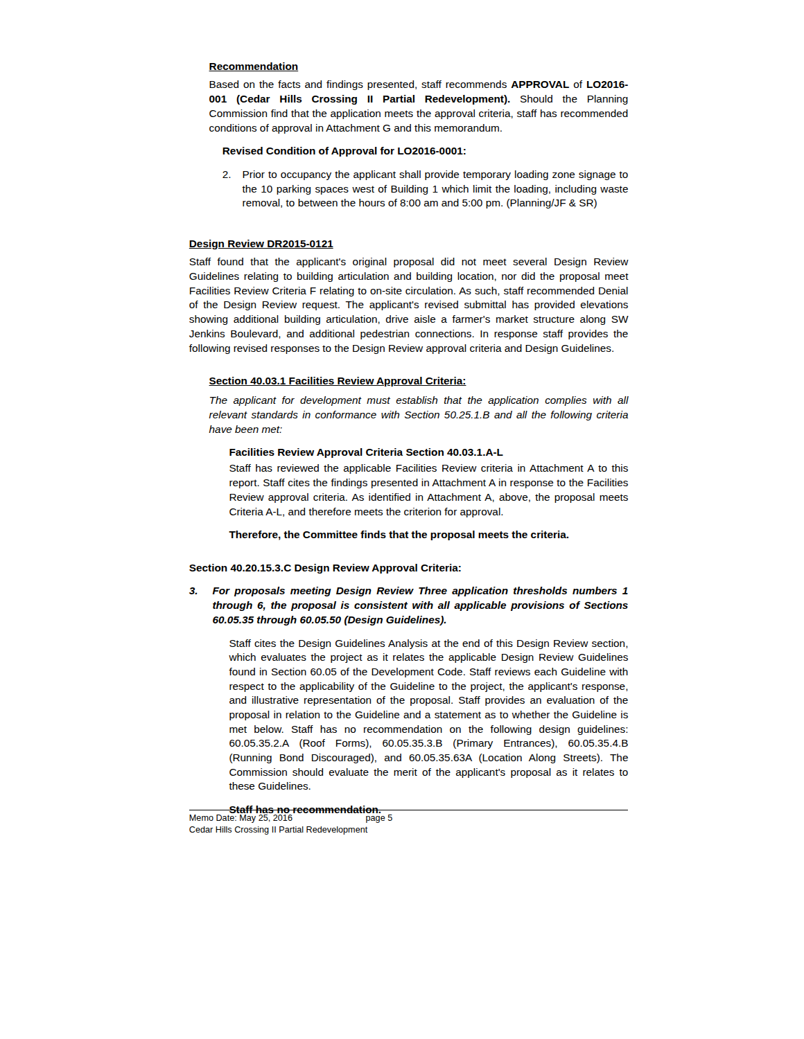Recommendation
Based on the facts and findings presented, staff recommends APPROVAL of LO2016-001 (Cedar Hills Crossing II Partial Redevelopment). Should the Planning Commission find that the application meets the approval criteria, staff has recommended conditions of approval in Attachment G and this memorandum.
Revised Condition of Approval for LO2016-0001:
2.
Prior to occupancy the applicant shall provide temporary loading zone signage to the 10 parking spaces west of Building 1 which limit the loading, including waste removal, to between the hours of 8:00 am and 5:00 pm. (Planning/JF & SR)
Design Review DR2015-0121
Staff found that the applicant's original proposal did not meet several Design Review Guidelines relating to building articulation and building location, nor did the proposal meet Facilities Review Criteria F relating to on-site circulation. As such, staff recommended Denial of the Design Review request. The applicant's revised submittal has provided elevations showing additional building articulation, drive aisle a farmer's market structure along SW Jenkins Boulevard, and additional pedestrian connections. In response staff provides the following revised responses to the Design Review approval criteria and Design Guidelines.
Section 40.03.1 Facilities Review Approval Criteria:
The applicant for development must establish that the application complies with all relevant standards in conformance with Section 50.25.1.B and all the following criteria have been met:
Facilities Review Approval Criteria Section 40.03.1.A-L
Staff has reviewed the applicable Facilities Review criteria in Attachment A to this report. Staff cites the findings presented in Attachment A in response to the Facilities Review approval criteria. As identified in Attachment A, above, the proposal meets Criteria A-L, and therefore meets the criterion for approval.
Therefore, the Committee finds that the proposal meets the criteria.
Section 40.20.15.3.C Design Review Approval Criteria:
3.
For proposals meeting Design Review Three application thresholds numbers 1 through 6, the proposal is consistent with all applicable provisions of Sections 60.05.35 through 60.05.50 (Design Guidelines).
Staff cites the Design Guidelines Analysis at the end of this Design Review section, which evaluates the project as it relates the applicable Design Review Guidelines found in Section 60.05 of the Development Code. Staff reviews each Guideline with respect to the applicability of the Guideline to the project, the applicant's response, and illustrative representation of the proposal. Staff provides an evaluation of the proposal in relation to the Guideline and a statement as to whether the Guideline is met below. Staff has no recommendation on the following design guidelines: 60.05.35.2.A (Roof Forms), 60.05.35.3.B (Primary Entrances), 60.05.35.4.B (Running Bond Discouraged), and 60.05.35.63A (Location Along Streets). The Commission should evaluate the merit of the applicant's proposal as it relates to these Guidelines.
Staff has no recommendation.
Memo Date: May 25, 2016
page 5
Cedar Hills Crossing II Partial Redevelopment